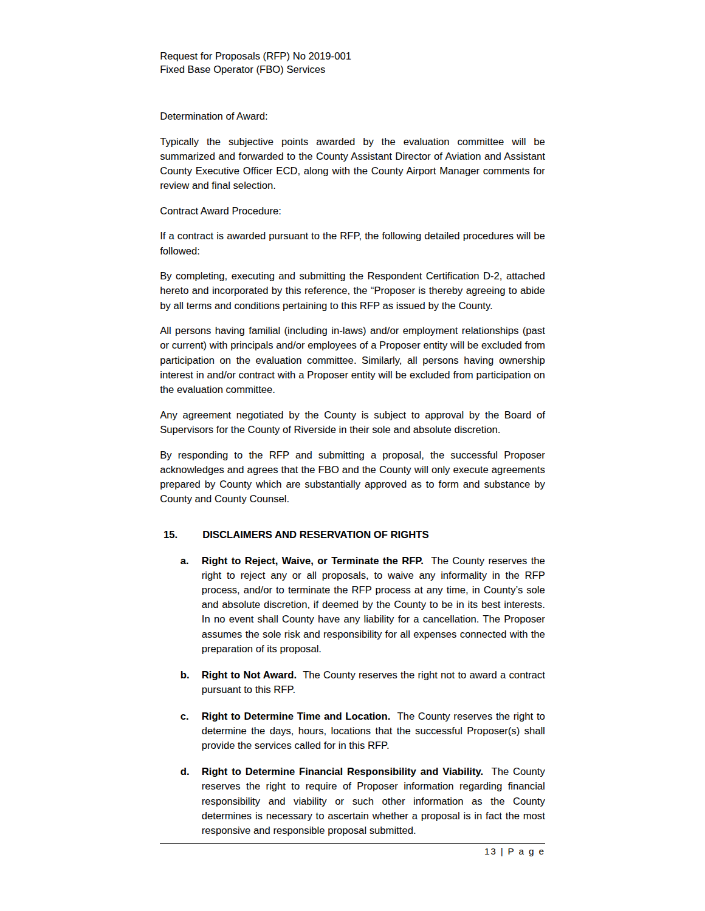Request for Proposals (RFP) No 2019-001
Fixed Base Operator (FBO) Services
Determination of Award:
Typically the subjective points awarded by the evaluation committee will be summarized and forwarded to the County Assistant Director of Aviation and Assistant County Executive Officer ECD, along with the County Airport Manager comments for review and final selection.
Contract Award Procedure:
If a contract is awarded pursuant to the RFP, the following detailed procedures will be followed:
By completing, executing and submitting the Respondent Certification D-2, attached hereto and incorporated by this reference, the “Proposer is thereby agreeing to abide by all terms and conditions pertaining to this RFP as issued by the County.
All persons having familial (including in-laws) and/or employment relationships (past or current) with principals and/or employees of a Proposer entity will be excluded from participation on the evaluation committee. Similarly, all persons having ownership interest in and/or contract with a Proposer entity will be excluded from participation on the evaluation committee.
Any agreement negotiated by the County is subject to approval by the Board of Supervisors for the County of Riverside in their sole and absolute discretion.
By responding to the RFP and submitting a proposal, the successful Proposer acknowledges and agrees that the FBO and the County will only execute agreements prepared by County which are substantially approved as to form and substance by County and County Counsel.
15. DISCLAIMERS AND RESERVATION OF RIGHTS
a. Right to Reject, Waive, or Terminate the RFP. The County reserves the right to reject any or all proposals, to waive any informality in the RFP process, and/or to terminate the RFP process at any time, in County’s sole and absolute discretion, if deemed by the County to be in its best interests. In no event shall County have any liability for a cancellation. The Proposer assumes the sole risk and responsibility for all expenses connected with the preparation of its proposal.
b. Right to Not Award. The County reserves the right not to award a contract pursuant to this RFP.
c. Right to Determine Time and Location. The County reserves the right to determine the days, hours, locations that the successful Proposer(s) shall provide the services called for in this RFP.
d. Right to Determine Financial Responsibility and Viability. The County reserves the right to require of Proposer information regarding financial responsibility and viability or such other information as the County determines is necessary to ascertain whether a proposal is in fact the most responsive and responsible proposal submitted.
13 | P a g e